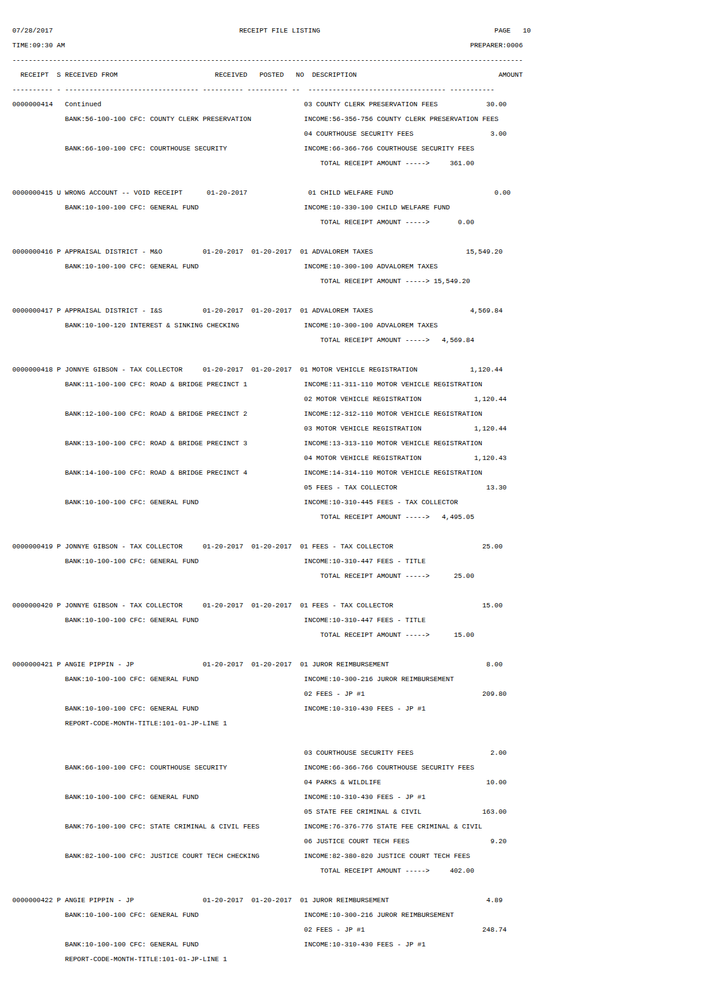07/28/2017 RECEIPT FILE LISTING PAGE 10
TIME:09:30 AM PREPARER:0006
------------------------------------------------------------------------------------------------------------------------------
RECEIPT S RECEIVED FROM RECEIVED POSTED NO DESCRIPTION AMOUNT
---------- - --------------------------------- ---------- ---------- -- ---------------------------------- -----------
0000000414 Continued 03 COUNTY CLERK PRESERVATION FEES 30.00
BANK:56-100-100 CFC: COUNTY CLERK PRESERVATION INCOME:56-356-756 COUNTY CLERK PRESERVATION FEES
04 COURTHOUSE SECURITY FEES 3.00
BANK:66-100-100 CFC: COURTHOUSE SECURITY INCOME:66-366-766 COURTHOUSE SECURITY FEES
TOTAL RECEIPT AMOUNT -----> 361.00
0000000415 U WRONG ACCOUNT -- VOID RECEIPT 01-20-2017 01 CHILD WELFARE FUND 0.00
BANK:10-100-100 CFC: GENERAL FUND INCOME:10-330-100 CHILD WELFARE FUND
TOTAL RECEIPT AMOUNT -----> 0.00
0000000416 P APPRAISAL DISTRICT - M&O 01-20-2017 01-20-2017 01 ADVALOREM TAXES 15,549.20
BANK:10-100-100 CFC: GENERAL FUND INCOME:10-300-100 ADVALOREM TAXES
TOTAL RECEIPT AMOUNT -----> 15,549.20
0000000417 P APPRAISAL DISTRICT - I&S 01-20-2017 01-20-2017 01 ADVALOREM TAXES 4,569.84
BANK:10-100-120 INTEREST & SINKING CHECKING INCOME:10-300-100 ADVALOREM TAXES
TOTAL RECEIPT AMOUNT -----> 4,569.84
0000000418 P JONNYE GIBSON - TAX COLLECTOR 01-20-2017 01-20-2017 01 MOTOR VEHICLE REGISTRATION 1,120.44
BANK:11-100-100 CFC: ROAD & BRIDGE PRECINCT 1 INCOME:11-311-110 MOTOR VEHICLE REGISTRATION
02 MOTOR VEHICLE REGISTRATION 1,120.44
BANK:12-100-100 CFC: ROAD & BRIDGE PRECINCT 2 INCOME:12-312-110 MOTOR VEHICLE REGISTRATION
03 MOTOR VEHICLE REGISTRATION 1,120.44
BANK:13-100-100 CFC: ROAD & BRIDGE PRECINCT 3 INCOME:13-313-110 MOTOR VEHICLE REGISTRATION
04 MOTOR VEHICLE REGISTRATION 1,120.43
BANK:14-100-100 CFC: ROAD & BRIDGE PRECINCT 4 INCOME:14-314-110 MOTOR VEHICLE REGISTRATION
05 FEES - TAX COLLECTOR 13.30
BANK:10-100-100 CFC: GENERAL FUND INCOME:10-310-445 FEES - TAX COLLECTOR
TOTAL RECEIPT AMOUNT -----> 4,495.05
0000000419 P JONNYE GIBSON - TAX COLLECTOR 01-20-2017 01-20-2017 01 FEES - TAX COLLECTOR 25.00
BANK:10-100-100 CFC: GENERAL FUND INCOME:10-310-447 FEES - TITLE
TOTAL RECEIPT AMOUNT -----> 25.00
0000000420 P JONNYE GIBSON - TAX COLLECTOR 01-20-2017 01-20-2017 01 FEES - TAX COLLECTOR 15.00
BANK:10-100-100 CFC: GENERAL FUND INCOME:10-310-447 FEES - TITLE
TOTAL RECEIPT AMOUNT -----> 15.00
0000000421 P ANGIE PIPPIN - JP 01-20-2017 01-20-2017 01 JUROR REIMBURSEMENT 8.00
BANK:10-100-100 CFC: GENERAL FUND INCOME:10-300-216 JUROR REIMBURSEMENT
02 FEES - JP #1 209.80
BANK:10-100-100 CFC: GENERAL FUND INCOME:10-310-430 FEES - JP #1
REPORT-CODE-MONTH-TITLE:101-01-JP-LINE 1
03 COURTHOUSE SECURITY FEES 2.00
BANK:66-100-100 CFC: COURTHOUSE SECURITY INCOME:66-366-766 COURTHOUSE SECURITY FEES
04 PARKS & WILDLIFE 10.00
BANK:10-100-100 CFC: GENERAL FUND INCOME:10-310-430 FEES - JP #1
05 STATE FEE CRIMINAL & CIVIL 163.00
BANK:76-100-100 CFC: STATE CRIMINAL & CIVIL FEES INCOME:76-376-776 STATE FEE CRIMINAL & CIVIL
06 JUSTICE COURT TECH FEES 9.20
BANK:82-100-100 CFC: JUSTICE COURT TECH CHECKING INCOME:82-380-820 JUSTICE COURT TECH FEES
TOTAL RECEIPT AMOUNT -----> 402.00
0000000422 P ANGIE PIPPIN - JP 01-20-2017 01-20-2017 01 JUROR REIMBURSEMENT 4.89
BANK:10-100-100 CFC: GENERAL FUND INCOME:10-300-216 JUROR REIMBURSEMENT
02 FEES - JP #1 248.74
BANK:10-100-100 CFC: GENERAL FUND INCOME:10-310-430 FEES - JP #1
REPORT-CODE-MONTH-TITLE:101-01-JP-LINE 1